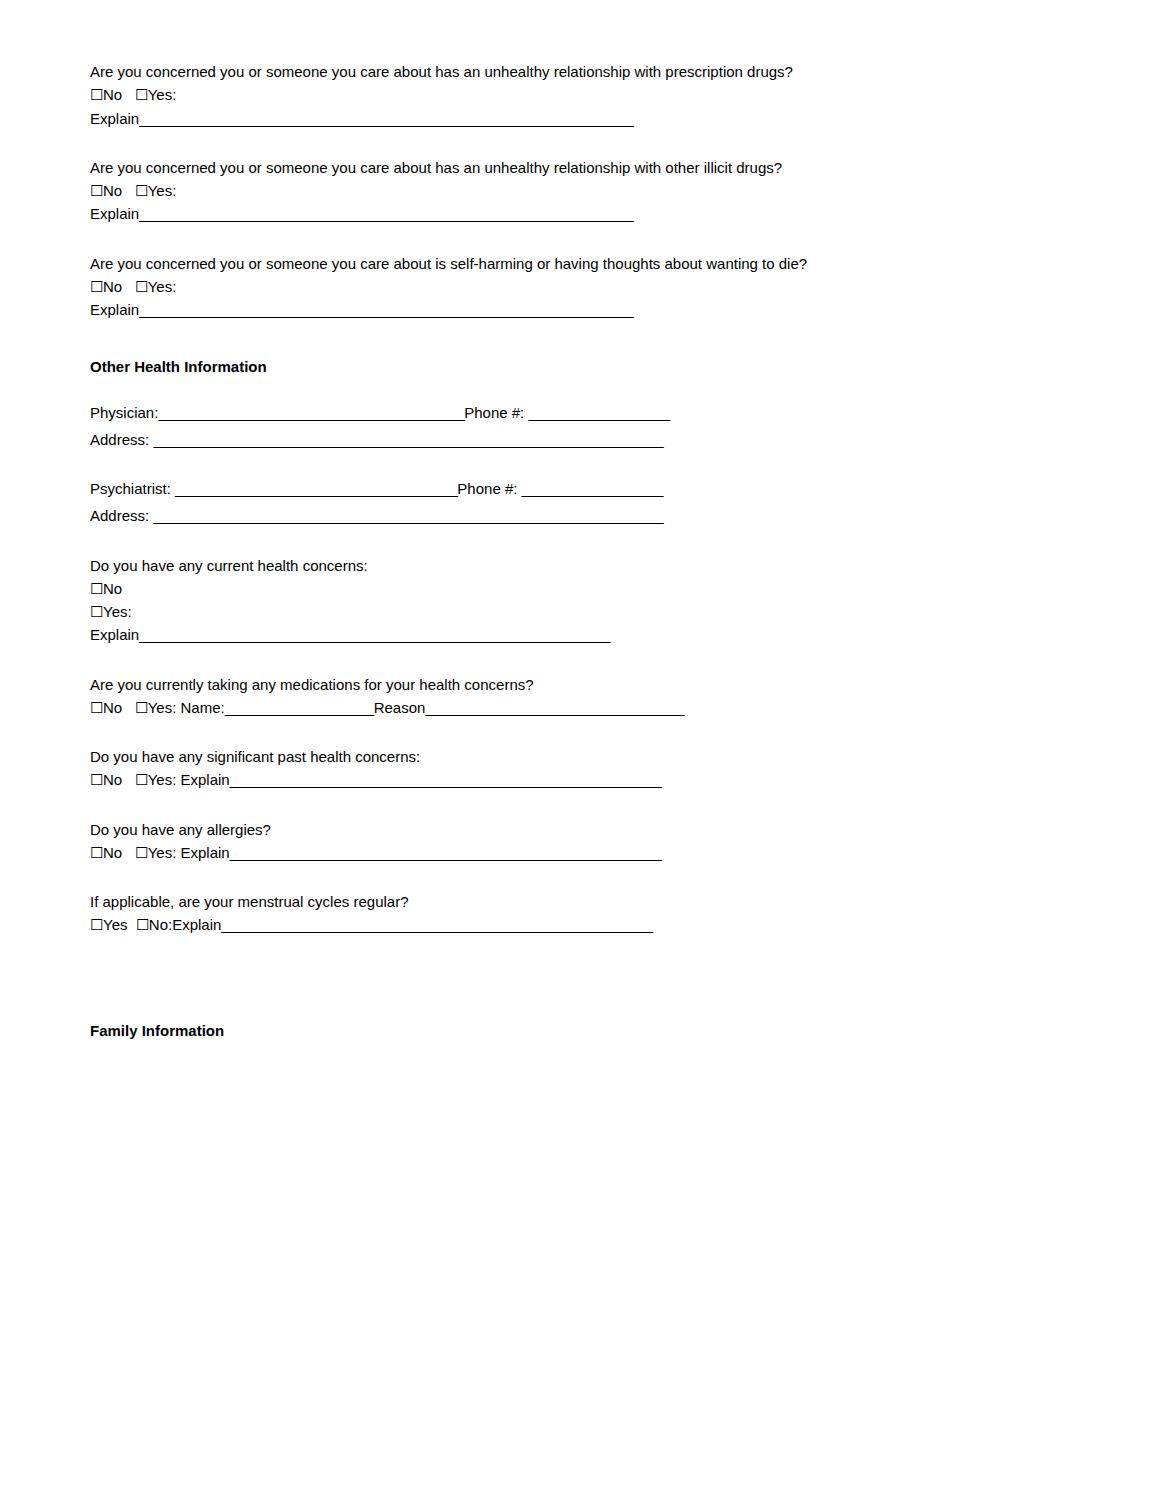Are you concerned you or someone you care about has an unhealthy relationship with prescription drugs?
☐No ☐Yes:
Explain_______________________________________________________________
Are you concerned you or someone you care about has an unhealthy relationship with other illicit drugs?
☐No ☐Yes:
Explain_______________________________________________________________
Are you concerned you or someone you care about is self-harming or having thoughts about wanting to die?
☐No ☐Yes:
Explain_______________________________________________________________
Other Health Information
Physician:_______________________________________Phone #: __________________
Address: _________________________________________________________________
Psychiatrist: ____________________________________Phone #: __________________
Address: _________________________________________________________________
Do you have any current health concerns:
☐No
☐Yes:
Explain____________________________________________________________
Are you currently taking any medications for your health concerns?
☐No ☐Yes: Name:___________________Reason_________________________________
Do you have any significant past health concerns:
☐No ☐Yes: Explain_______________________________________________________
Do you have any allergies?
☐No ☐Yes: Explain_______________________________________________________
If applicable, are your menstrual cycles regular?
☐Yes ☐No:Explain_______________________________________________________
Family Information